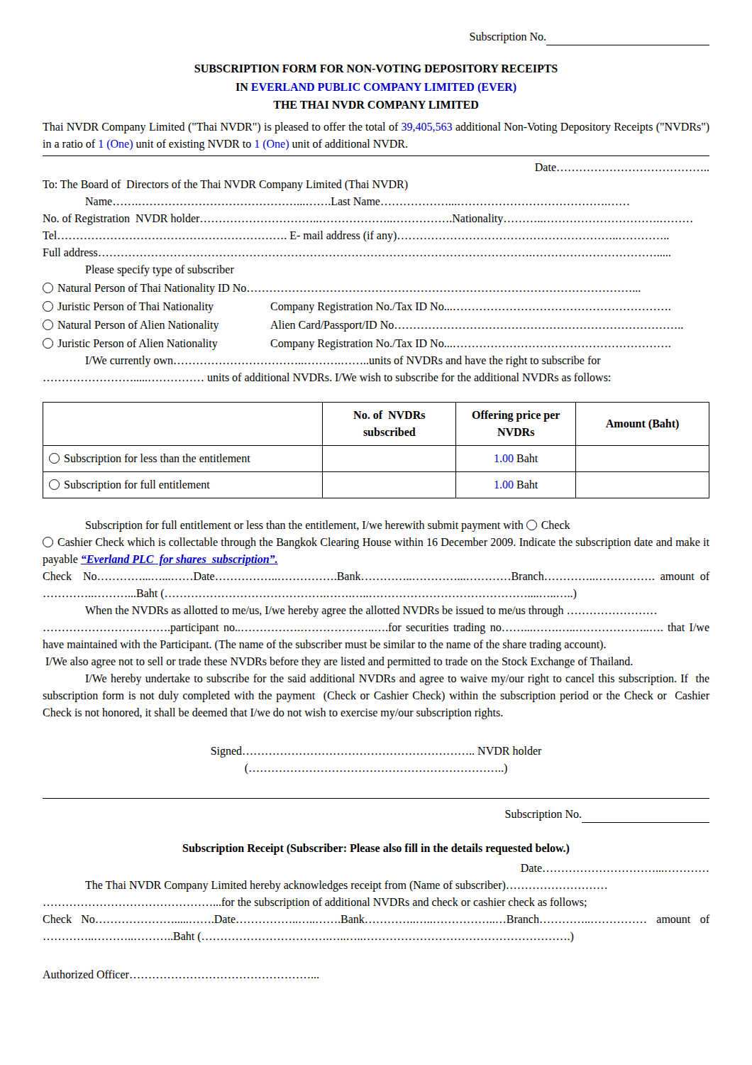Subscription No.
SUBSCRIPTION FORM FOR NON-VOTING DEPOSITORY RECEIPTS
IN EVERLAND PUBLIC COMPANY LIMITED (EVER)
THE THAI NVDR COMPANY LIMITED
Thai NVDR Company Limited ("Thai NVDR") is pleased to offer the total of 39,405,563 additional Non-Voting Depository Receipts ("NVDRs") in a ratio of 1 (One) unit of existing NVDR to 1 (One) unit of additional NVDR.
Date…………………………………..
To: The Board of Directors of the Thai NVDR Company Limited (Thai NVDR)
Name…….……………………………………...…….Last Name………………...………………………………….……
No. of Registration NVDR holder…………………………..………………..…………….Nationality………..………………………….………
Tel……………………………………………………. E‑ mail address (if any)…………………………………………………..…………..
Full address…………………………………………………………………………………………………….…………………………….....
Please specify type of subscriber
Natural Person of Thai Nationality ID No…………………………………………………………………………………………...
Juristic Person of Thai Nationality Company Registration No./Tax ID No...………………………………………………….
Natural Person of Alien Nationality Alien Card/Passport/ID No…………………………………………………………………..
Juristic Person of Alien Nationality Company Registration No./Tax ID No...………………………………………………….
I/We currently own……………………………..……….……..units of NVDRs and have the right to subscribe for
…………………….....…………… units of additional NVDRs. I/We wish to subscribe for the additional NVDRs as follows:
| | No. of NVDRs subscribed | Offering price per NVDRs | Amount (Baht) |
| --- | --- | --- | --- |
| Subscription for less than the entitlement | | 1.00 Baht | |
| Subscription for full entitlement | | 1.00 Baht | |
Subscription for full entitlement or less than the entitlement, I/we herewith submit payment with Check
Cashier Check which is collectable through the Bangkok Clearing House within 16 December 2009. Indicate the subscription date and make it payable “Everland PLC for shares subscription”.
Check No…………...…...……Date……………..…………….Bank…………..…………...…………Branch…………..……………. amount of …………..………...Baht (…………………………………….…….…..……………………………………....…..…..)
When the NVDRs as allotted to me/us, I/we hereby agree the allotted NVDRs be issued to me/us through ……………………
…………………………….participant no..…………….………………..….for securities trading no……...…….…..………………..…. that I/we have maintained with the Participant. (The name of the subscriber must be similar to the name of the share trading account).
I/We also agree not to sell or trade these NVDRs before they are listed and permitted to trade on the Stock Exchange of Thailand.
I/We hereby undertake to subscribe for the said additional NVDRs and agree to waive my/our right to cancel this subscription. If the subscription form is not duly completed with the payment (Check or Cashier Check) within the subscription period or the Check or Cashier Check is not honored, it shall be deemed that I/we do not wish to exercise my/our subscription rights.
Signed…………………………………………………….. NVDR holder
(…………………………………………………………..)
Subscription No.
Subscription Receipt (Subscriber: Please also fill in the details requested below.)
Date…………………………...…………
The Thai NVDR Company Limited hereby acknowledges receipt from (Name of subscriber)………………………
………………………………………...for the subscription of additional NVDRs and check or cashier check as follows;
Check No………………….....…….Date……………..…..…….Bank…………..…..……………..…Branch…………..…………… amount of …………..………..………..Baht (…………………………….…..…..……………………………………………….)
Authorized Officer…………………………………………...